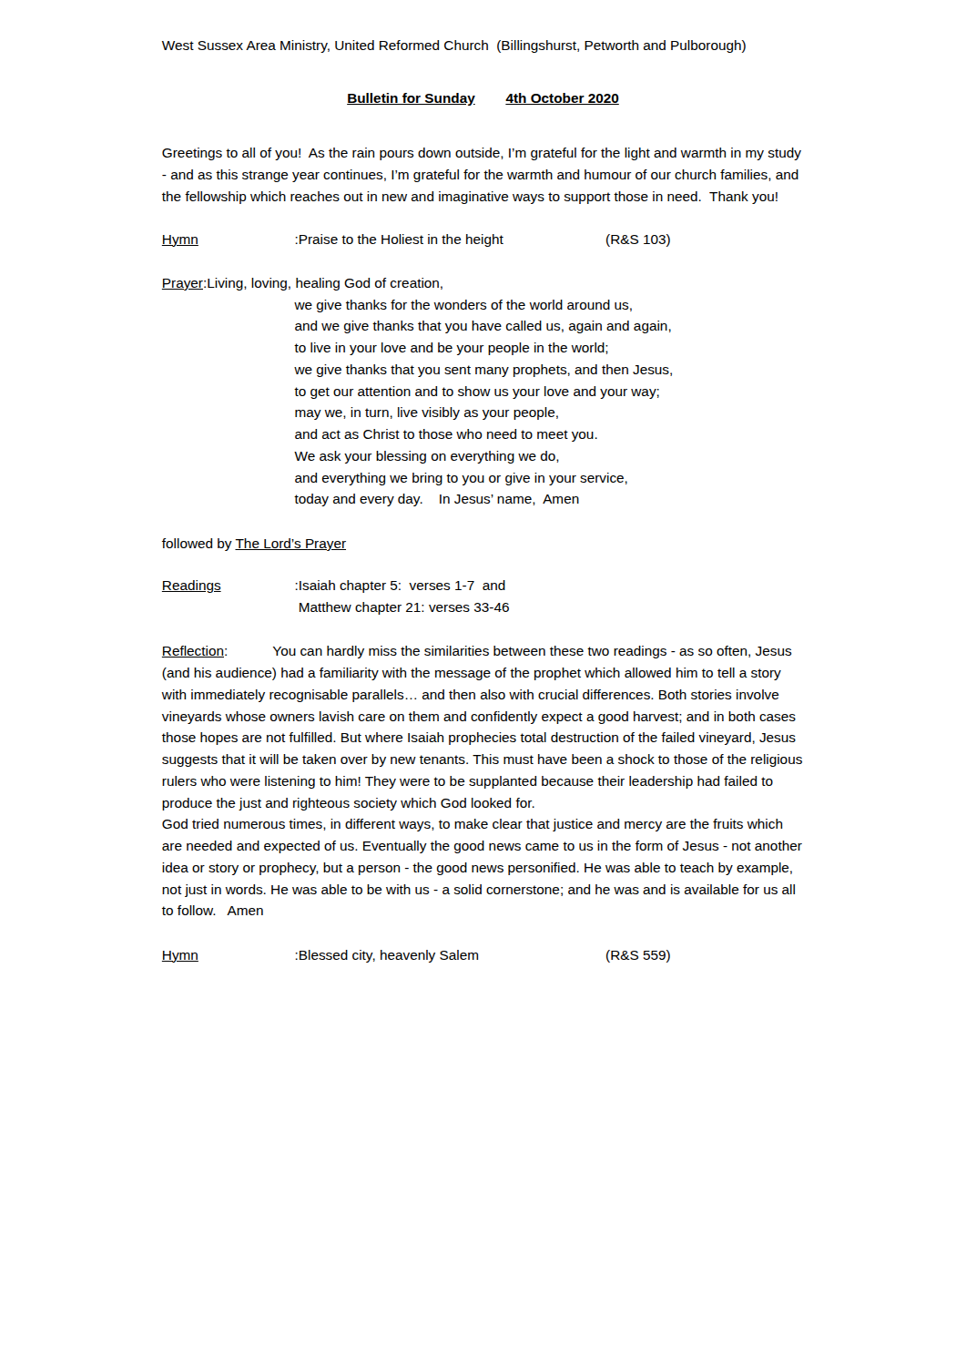West Sussex Area Ministry, United Reformed Church (Billingshurst, Petworth and Pulborough)
Bulletin for Sunday 4th October 2020
Greetings to all of you! As the rain pours down outside, I’m grateful for the light and warmth in my study - and as this strange year continues, I’m grateful for the warmth and humour of our church families, and the fellowship which reaches out in new and imaginative ways to support those in need. Thank you!
Hymn: Praise to the Holiest in the height(R&S 103)
Prayer:Living, loving, healing God of creation,
we give thanks for the wonders of the world around us,
and we give thanks that you have called us, again and again,
to live in your love and be your people in the world;
we give thanks that you sent many prophets, and then Jesus,
to get our attention and to show us your love and your way;
may we, in turn, live visibly as your people,
and act as Christ to those who need to meet you.
We ask your blessing on everything we do,
and everything we bring to you or give in your service,
today and every day. In Jesus’ name, Amen
followed by The Lord’s Prayer
Readings:
Isaiah chapter 5: verses 1-7 and
Matthew chapter 21: verses 33-46
Reflection: You can hardly miss the similarities between these two readings - as so often, Jesus (and his audience) had a familiarity with the message of the prophet which allowed him to tell a story with immediately recognisable parallels… and then also with crucial differences. Both stories involve vineyards whose owners lavish care on them and confidently expect a good harvest; and in both cases those hopes are not fulfilled. But where Isaiah prophecies total destruction of the failed vineyard, Jesus suggests that it will be taken over by new tenants. This must have been a shock to those of the religious rulers who were listening to him! They were to be supplanted because their leadership had failed to produce the just and righteous society which God looked for.
God tried numerous times, in different ways, to make clear that justice and mercy are the fruits which are needed and expected of us. Eventually the good news came to us in the form of Jesus - not another idea or story or prophecy, but a person - the good news personified. He was able to teach by example, not just in words. He was able to be with us - a solid cornerstone; and he was and is available for us all to follow. Amen
Hymn: Blessed city, heavenly Salem(R&S 559)